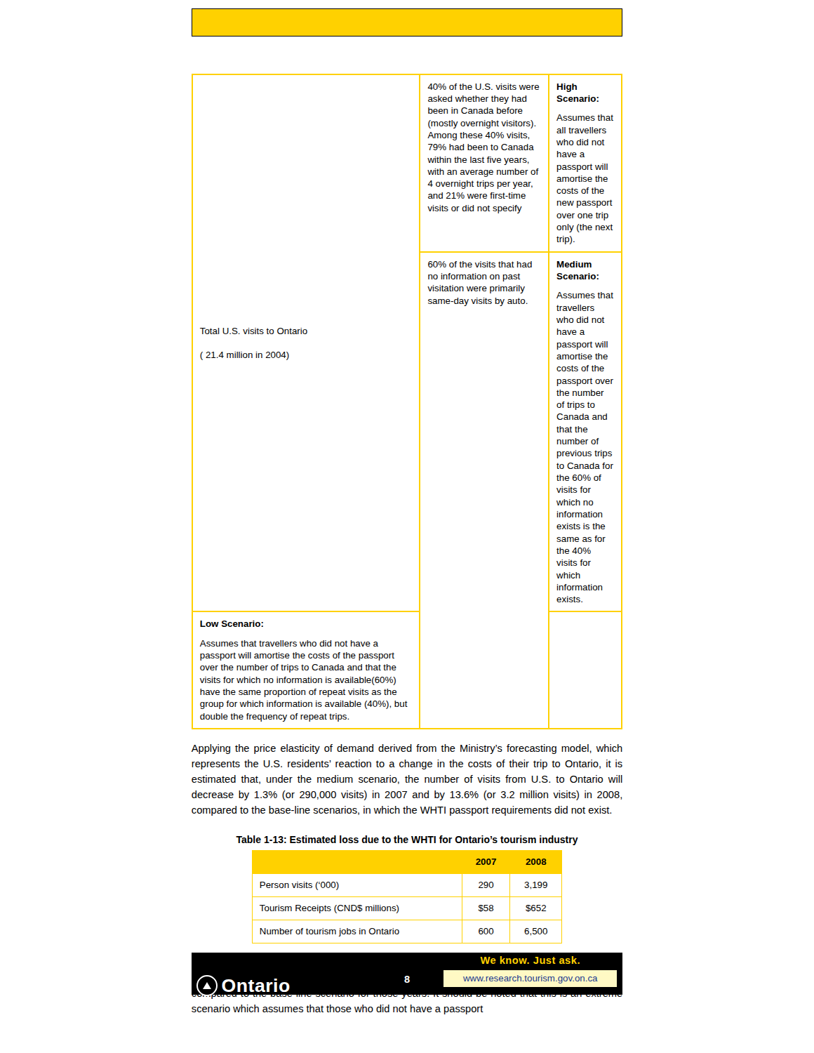| Total U.S. visits to Ontario ( 21.4 million in 2004) | 40% of the U.S. visits were asked whether they had been in Canada before (mostly overnight visitors). Among these 40% visits, 79% had been to Canada within the last five years, with an average number of 4 overnight trips per year, and 21% were first-time visits or did not specify | High Scenario: Assumes that all travellers who did not have a passport will amortise the costs of the new passport over one trip only (the next trip). |
| Medium Scenario: Assumes that travellers who did not have a passport will amortise the costs of the passport over the number of trips to Canada and that the number of previous trips to Canada for the 60% of visits for which no information exists is the same as for the 40% visits for which information exists. |
| 60% of the visits that had no information on past visitation were primarily same-day visits by auto. |
| Low Scenario: Assumes that travellers who did not have a passport will amortise the costs of the passport over the number of trips to Canada and that the visits for which no information is available(60%) have the same proportion of repeat visits as the group for which information is available (40%), but double the frequency of repeat trips. |
Applying the price elasticity of demand derived from the Ministry’s forecasting model, which represents the U.S. residents’ reaction to a change in the costs of their trip to Ontario, it is estimated that, under the medium scenario, the number of visits from U.S. to Ontario will decrease by 1.3% (or 290,000 visits) in 2007 and by 13.6% (or 3.2 million visits) in 2008, compared to the base-line scenarios, in which the WHTI passport requirements did not exist.
Table 1-13: Estimated loss due to the WHTI for Ontario’s tourism industry
| | 2007 | 2008 |
| --- | --- | --- |
| Person visits (‘000) | 290 | 3,199 |
| Tourism Receipts (CND$ millions) | $58 | $652 |
| Number of tourism jobs in Ontario | 600 | 6,500 |
Under the High Scenario, the loss of U.S. person visits to Ontario’s tourism industry could reach 1.2 million in 2007 and 12.4 million in 2008, a decline of 5.6% and 56.0%, respectively, compared to the base-line scenario for those years. It should be noted that this is an extreme scenario which assumes that those who did not have a passport
Ontario
8
We know. Just ask.
www.research.tourism.gov.on.ca